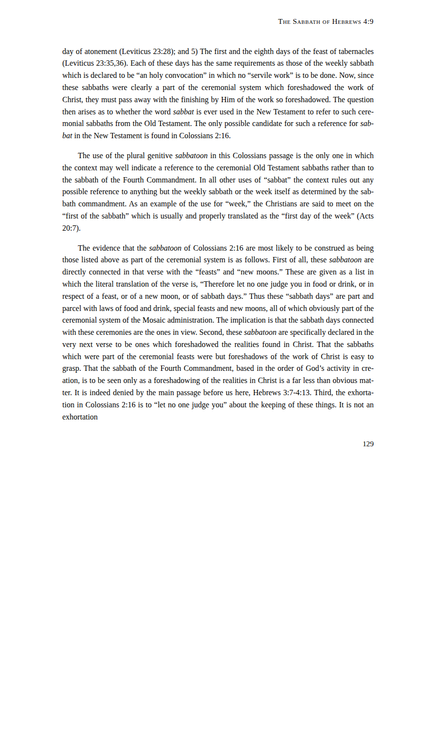The Sabbath of Hebrews 4:9
day of atonement (Leviticus 23:28); and 5) The first and the eighth days of the feast of tabernacles (Leviticus 23:35,36). Each of these days has the same requirements as those of the weekly sabbath which is declared to be “an holy convocation” in which no “servile work” is to be done. Now, since these sabbaths were clearly a part of the ceremonial system which foreshadowed the work of Christ, they must pass away with the finishing by Him of the work so foreshadowed. The question then arises as to whether the word sabbat is ever used in the New Testament to refer to such ceremonial sabbaths from the Old Testament. The only possible candidate for such a reference for sabbat in the New Testament is found in Colossians 2:16.
The use of the plural genitive sabbatoon in this Colossians passage is the only one in which the context may well indicate a reference to the ceremonial Old Testament sabbaths rather than to the sabbath of the Fourth Commandment. In all other uses of “sabbat” the context rules out any possible reference to anything but the weekly sabbath or the week itself as determined by the sabbath commandment. As an example of the use for “week,” the Christians are said to meet on the “first of the sabbath” which is usually and properly translated as the “first day of the week” (Acts 20:7).
The evidence that the sabbatoon of Colossians 2:16 are most likely to be construed as being those listed above as part of the ceremonial system is as follows. First of all, these sabbatoon are directly connected in that verse with the “feasts” and “new moons.” These are given as a list in which the literal translation of the verse is, “Therefore let no one judge you in food or drink, or in respect of a feast, or of a new moon, or of sabbath days.” Thus these “sabbath days” are part and parcel with laws of food and drink, special feasts and new moons, all of which obviously part of the ceremonial system of the Mosaic administration. The implication is that the sabbath days connected with these ceremonies are the ones in view. Second, these sabbatoon are specifically declared in the very next verse to be ones which foreshadowed the realities found in Christ. That the sabbaths which were part of the ceremonial feasts were but foreshadows of the work of Christ is easy to grasp. That the sabbath of the Fourth Commandment, based in the order of God’s activity in creation, is to be seen only as a foreshadowing of the realities in Christ is a far less than obvious matter. It is indeed denied by the main passage before us here, Hebrews 3:7-4:13. Third, the exhortation in Colossians 2:16 is to “let no one judge you” about the keeping of these things. It is not an exhortation
129